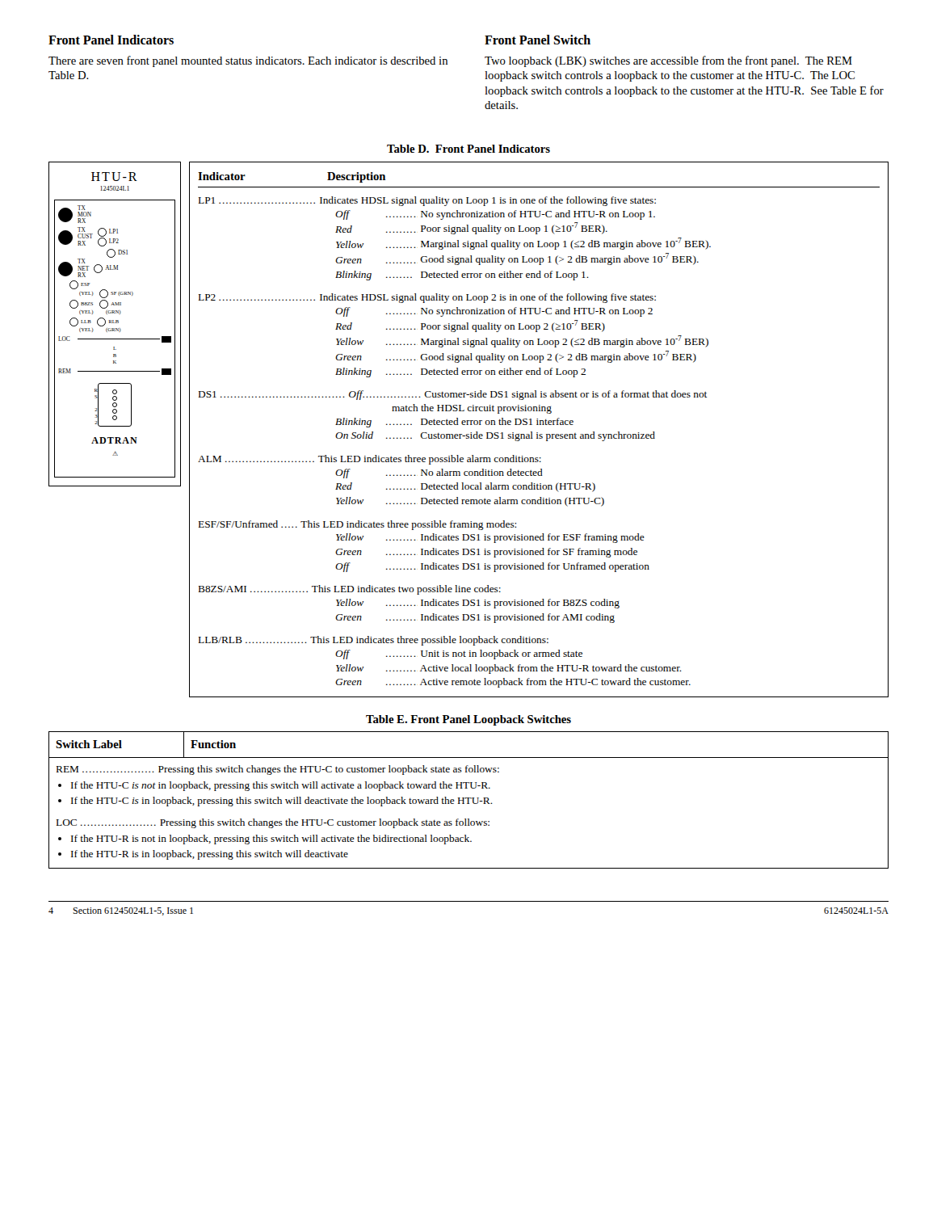Front Panel Indicators
There are seven front panel mounted status indicators. Each indicator is described in Table D.
Front Panel Switch
Two loopback (LBK) switches are accessible from the front panel. The REM loopback switch controls a loopback to the customer at the HTU-C. The LOC loopback switch controls a loopback to the customer at the HTU-R. See Table E for details.
Table D. Front Panel Indicators
HTU-R
1245024L1
TX
MON
RX
TX
CUST
RX
LP1
LP2
DS1
TX
NET
RX
ALM
ESF
(YEL) SF (GRN)
B8ZS AMI
(YEL) (GRN)
LLB RLB
(YEL) (GRN)
LOC
L
B
K
REM
RS 232
ADTRAN
⚠
Indicator
Description
LP1 ............................ Indicates HDSL signal quality on Loop 1 is in one of the following five states: Off................. No synchronization of HTU-C and HTU-R on Loop 1. Red................ Poor signal quality on Loop 1 (≥10-7 BER). Yellow........... Marginal signal quality on Loop 1 (≤2 dB margin above 10-7 BER). Green............ Good signal quality on Loop 1 (> 2 dB margin above 10-7 BER). Blinking........ Detected error on either end of Loop 1.
LP2 ............................ Indicates HDSL signal quality on Loop 2 is in one of the following five states: Off................. No synchronization of HTU-C and HTU-R on Loop 2 Red................ Poor signal quality on Loop 2 (≥10-7 BER) Yellow........... Marginal signal quality on Loop 2 (≤2 dB margin above 10-7 BER) Green............ Good signal quality on Loop 2 (> 2 dB margin above 10-7 BER) Blinking........ Detected error on either end of Loop 2
DS1 .................................... Off................. Customer-side DS1 signal is absent or is of a format that does not match the HDSL circuit provisioning Blinking........ Detected error on the DS1 interface On Solid........ Customer-side DS1 signal is present and synchronized
ALM .......................... This LED indicates three possible alarm conditions: Off................. No alarm condition detected Red................ Detected local alarm condition (HTU-R) Yellow........... Detected remote alarm condition (HTU-C)
ESF/SF/Unframed ..... This LED indicates three possible framing modes: Yellow........... Indicates DS1 is provisioned for ESF framing mode Green............ Indicates DS1 is provisioned for SF framing mode Off................. Indicates DS1 is provisioned for Unframed operation
B8ZS/AMI ................. This LED indicates two possible line codes: Yellow........... Indicates DS1 is provisioned for B8ZS coding Green............ Indicates DS1 is provisioned for AMI coding
LLB/RLB .................. This LED indicates three possible loopback conditions: Off................. Unit is not in loopback or armed state Yellow........... Active local loopback from the HTU-R toward the customer. Green............ Active remote loopback from the HTU-C toward the customer.
Table E. Front Panel Loopback Switches
| Switch Label | Function |
| --- | --- |
| REM ..................... Pressing this switch changes the HTU-C to customer loopback state as follows: If the HTU-C is not in loopback, pressing this switch will activate a loopback toward the HTU-R. If the HTU-C is in loopback, pressing this switch will deactivate the loopback toward the HTU-R. LOC ...................... Pressing this switch changes the HTU-C customer loopback state as follows: If the HTU-R is not in loopback, pressing this switch will activate the bidirectional loopback. If the HTU-R is in loopback, pressing this switch will deactivate |
4 Section 61245024L1-5, Issue 1
61245024L1-5A